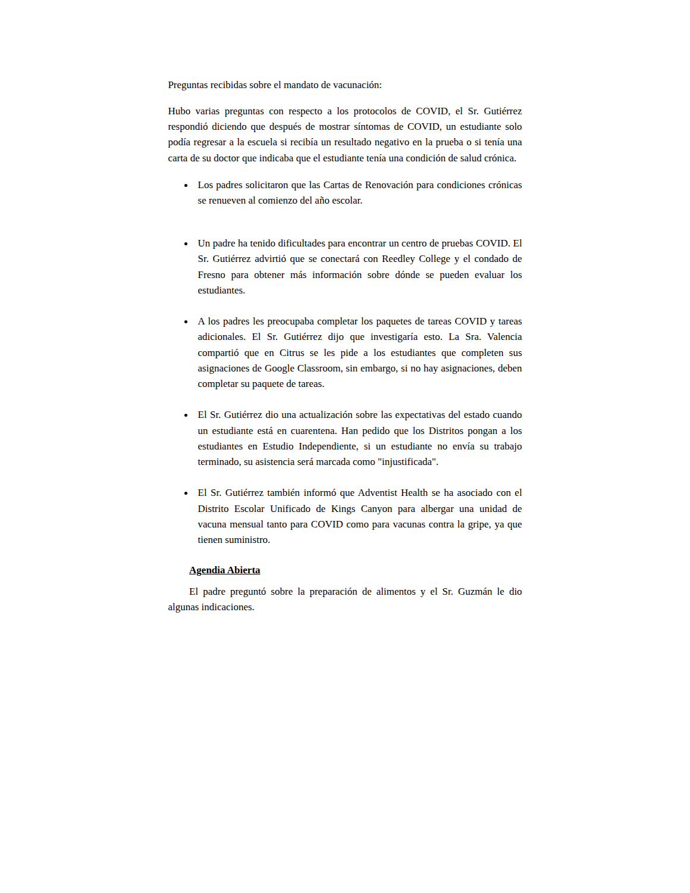Preguntas recibidas sobre el mandato de vacunación:
Hubo varias preguntas con respecto a los protocolos de COVID, el Sr. Gutiérrez respondió diciendo que después de mostrar síntomas de COVID, un estudiante solo podía regresar a la escuela si recibía un resultado negativo en la prueba o si tenía una carta de su doctor que indicaba que el estudiante tenía una condición de salud crónica.
Los padres solicitaron que las Cartas de Renovación para condiciones crónicas se renueven al comienzo del año escolar.
Un padre ha tenido dificultades para encontrar un centro de pruebas COVID. El Sr. Gutiérrez advirtió que se conectará con Reedley College y el condado de Fresno para obtener más información sobre dónde se pueden evaluar los estudiantes.
A los padres les preocupaba completar los paquetes de tareas COVID y tareas adicionales. El Sr. Gutiérrez dijo que investigaría esto. La Sra. Valencia compartió que en Citrus se les pide a los estudiantes que completen sus asignaciones de Google Classroom, sin embargo, si no hay asignaciones, deben completar su paquete de tareas.
El Sr. Gutiérrez dio una actualización sobre las expectativas del estado cuando un estudiante está en cuarentena. Han pedido que los Distritos pongan a los estudiantes en Estudio Independiente, si un estudiante no envía su trabajo terminado, su asistencia será marcada como "injustificada".
El Sr. Gutiérrez también informó que Adventist Health se ha asociado con el Distrito Escolar Unificado de Kings Canyon para albergar una unidad de vacuna mensual tanto para COVID como para vacunas contra la gripe, ya que tienen suministro.
Agendia Abierta
El padre preguntó sobre la preparación de alimentos y el Sr. Guzmán le dio algunas indicaciones.